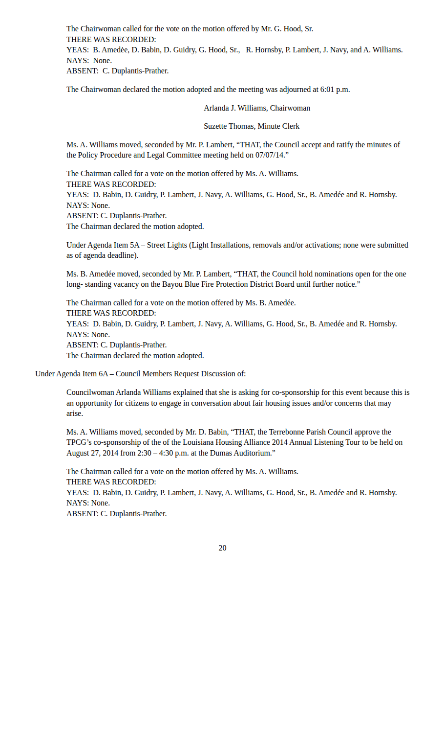The Chairwoman called for the vote on the motion offered by Mr. G. Hood, Sr.
THERE WAS RECORDED:
YEAS: B. Amedėe, D. Babin, D. Guidry, G. Hood, Sr., R. Hornsby, P. Lambert, J. Navy, and A. Williams.
NAYS: None.
ABSENT: C. Duplantis-Prather.
The Chairwoman declared the motion adopted and the meeting was adjourned at 6:01 p.m.
Arlanda J. Williams, Chairwoman
Suzette Thomas, Minute Clerk
Ms. A. Williams moved, seconded by Mr. P. Lambert, “THAT, the Council accept and ratify the minutes of the Policy Procedure and Legal Committee meeting held on 07/07/14.”
The Chairman called for a vote on the motion offered by Ms. A. Williams.
THERE WAS RECORDED:
YEAS: D. Babin, D. Guidry, P. Lambert, J. Navy, A. Williams, G. Hood, Sr., B. Amedée and R. Hornsby.
NAYS: None.
ABSENT: C. Duplantis-Prather.
The Chairman declared the motion adopted.
Under Agenda Item 5A – Street Lights (Light Installations, removals and/or activations; none were submitted as of agenda deadline).
Ms. B. Amedée moved, seconded by Mr. P. Lambert, “THAT, the Council hold nominations open for the one long- standing vacancy on the Bayou Blue Fire Protection District Board until further notice.”
The Chairman called for a vote on the motion offered by Ms. B. Amedée.
THERE WAS RECORDED:
YEAS: D. Babin, D. Guidry, P. Lambert, J. Navy, A. Williams, G. Hood, Sr., B. Amedée and R. Hornsby.
NAYS: None.
ABSENT: C. Duplantis-Prather.
The Chairman declared the motion adopted.
Under Agenda Item 6A – Council Members Request Discussion of:
Councilwoman Arlanda Williams explained that she is asking for co-sponsorship for this event because this is an opportunity for citizens to engage in conversation about fair housing issues and/or concerns that may arise.
Ms. A. Williams moved, seconded by Mr. D. Babin, “THAT, the Terrebonne Parish Council approve the TPCG’s co-sponsorship of the of the Louisiana Housing Alliance 2014 Annual Listening Tour to be held on August 27, 2014 from 2:30 – 4:30 p.m. at the Dumas Auditorium.”
The Chairman called for a vote on the motion offered by Ms. A. Williams.
THERE WAS RECORDED:
YEAS: D. Babin, D. Guidry, P. Lambert, J. Navy, A. Williams, G. Hood, Sr., B. Amedée and R. Hornsby.
NAYS: None.
ABSENT: C. Duplantis-Prather.
20